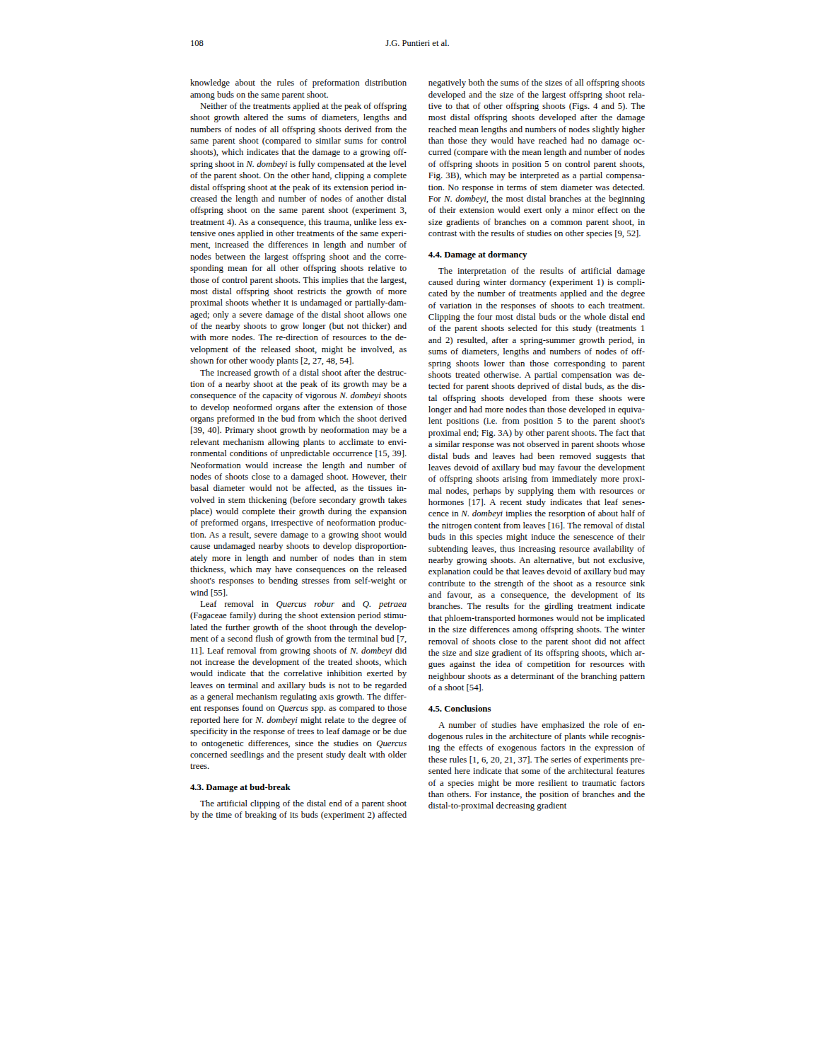108
J.G. Puntieri et al.
knowledge about the rules of preformation distribution among buds on the same parent shoot.
Neither of the treatments applied at the peak of offspring shoot growth altered the sums of diameters, lengths and numbers of nodes of all offspring shoots derived from the same parent shoot (compared to similar sums for control shoots), which indicates that the damage to a growing offspring shoot in N. dombeyi is fully compensated at the level of the parent shoot. On the other hand, clipping a complete distal offspring shoot at the peak of its extension period increased the length and number of nodes of another distal offspring shoot on the same parent shoot (experiment 3, treatment 4). As a consequence, this trauma, unlike less extensive ones applied in other treatments of the same experiment, increased the differences in length and number of nodes between the largest offspring shoot and the corresponding mean for all other offspring shoots relative to those of control parent shoots. This implies that the largest, most distal offspring shoot restricts the growth of more proximal shoots whether it is undamaged or partially-damaged; only a severe damage of the distal shoot allows one of the nearby shoots to grow longer (but not thicker) and with more nodes. The re-direction of resources to the development of the released shoot, might be involved, as shown for other woody plants [2, 27, 48, 54].
The increased growth of a distal shoot after the destruction of a nearby shoot at the peak of its growth may be a consequence of the capacity of vigorous N. dombeyi shoots to develop neoformed organs after the extension of those organs preformed in the bud from which the shoot derived [39, 40]. Primary shoot growth by neoformation may be a relevant mechanism allowing plants to acclimate to environmental conditions of unpredictable occurrence [15, 39]. Neoformation would increase the length and number of nodes of shoots close to a damaged shoot. However, their basal diameter would not be affected, as the tissues involved in stem thickening (before secondary growth takes place) would complete their growth during the expansion of preformed organs, irrespective of neoformation production. As a result, severe damage to a growing shoot would cause undamaged nearby shoots to develop disproportionately more in length and number of nodes than in stem thickness, which may have consequences on the released shoot's responses to bending stresses from self-weight or wind [55].
Leaf removal in Quercus robur and Q. petraea (Fagaceae family) during the shoot extension period stimulated the further growth of the shoot through the development of a second flush of growth from the terminal bud [7, 11]. Leaf removal from growing shoots of N. dombeyi did not increase the development of the treated shoots, which would indicate that the correlative inhibition exerted by leaves on terminal and axillary buds is not to be regarded as a general mechanism regulating axis growth. The different responses found on Quercus spp. as compared to those reported here for N. dombeyi might relate to the degree of specificity in the response of trees to leaf damage or be due to ontogenetic differences, since the studies on Quercus concerned seedlings and the present study dealt with older trees.
4.3. Damage at bud-break
The artificial clipping of the distal end of a parent shoot by the time of breaking of its buds (experiment 2) affected negatively both the sums of the sizes of all offspring shoots developed and the size of the largest offspring shoot relative to that of other offspring shoots (Figs. 4 and 5). The most distal offspring shoots developed after the damage reached mean lengths and numbers of nodes slightly higher than those they would have reached had no damage occurred (compare with the mean length and number of nodes of offspring shoots in position 5 on control parent shoots, Fig. 3B), which may be interpreted as a partial compensation. No response in terms of stem diameter was detected. For N. dombeyi, the most distal branches at the beginning of their extension would exert only a minor effect on the size gradients of branches on a common parent shoot, in contrast with the results of studies on other species [9, 52].
4.4. Damage at dormancy
The interpretation of the results of artificial damage caused during winter dormancy (experiment 1) is complicated by the number of treatments applied and the degree of variation in the responses of shoots to each treatment. Clipping the four most distal buds or the whole distal end of the parent shoots selected for this study (treatments 1 and 2) resulted, after a spring-summer growth period, in sums of diameters, lengths and numbers of nodes of offspring shoots lower than those corresponding to parent shoots treated otherwise. A partial compensation was detected for parent shoots deprived of distal buds, as the distal offspring shoots developed from these shoots were longer and had more nodes than those developed in equivalent positions (i.e. from position 5 to the parent shoot's proximal end; Fig. 3A) by other parent shoots. The fact that a similar response was not observed in parent shoots whose distal buds and leaves had been removed suggests that leaves devoid of axillary bud may favour the development of offspring shoots arising from immediately more proximal nodes, perhaps by supplying them with resources or hormones [17]. A recent study indicates that leaf senescence in N. dombeyi implies the resorption of about half of the nitrogen content from leaves [16]. The removal of distal buds in this species might induce the senescence of their subtending leaves, thus increasing resource availability of nearby growing shoots. An alternative, but not exclusive, explanation could be that leaves devoid of axillary bud may contribute to the strength of the shoot as a resource sink and favour, as a consequence, the development of its branches. The results for the girdling treatment indicate that phloem-transported hormones would not be implicated in the size differences among offspring shoots. The winter removal of shoots close to the parent shoot did not affect the size and size gradient of its offspring shoots, which argues against the idea of competition for resources with neighbour shoots as a determinant of the branching pattern of a shoot [54].
4.5. Conclusions
A number of studies have emphasized the role of endogenous rules in the architecture of plants while recognising the effects of exogenous factors in the expression of these rules [1, 6, 20, 21, 37]. The series of experiments presented here indicate that some of the architectural features of a species might be more resilient to traumatic factors than others. For instance, the position of branches and the distal-to-proximal decreasing gradient